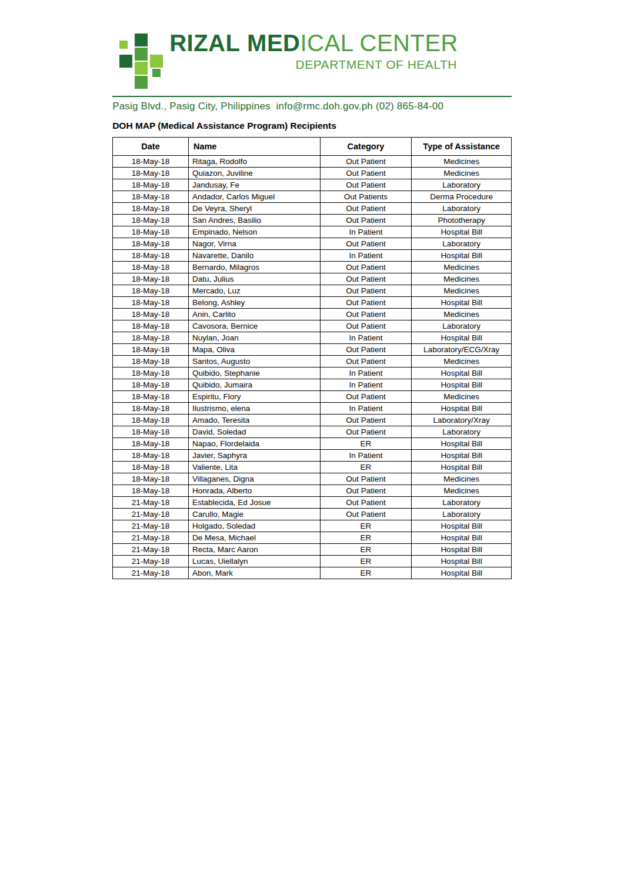RIZAL MED ICAL CENTER
DEPARTMENT OF HEALTH
Pasig Blvd., Pasig City, Philippines info@rmc.doh.gov.ph (02) 865-84-00
DOH MAP (Medical Assistance Program) Recipients
| Date | Name | Category | Type of Assistance |
| --- | --- | --- | --- |
| 18-May-18 | Ritaga, Rodolfo | Out Patient | Medicines |
| 18-May-18 | Quiazon, Juviline | Out Patient | Medicines |
| 18-May-18 | Jandusay, Fe | Out Patient | Laboratory |
| 18-May-18 | Andador, Carlos Miguel | Out Patients | Derma Procedure |
| 18-May-18 | De Veyra, Sheryl | Out Patient | Laboratory |
| 18-May-18 | San Andres, Basilio | Out Patient | Phototherapy |
| 18-May-18 | Empinado, Nelson | In Patient | Hospital Bill |
| 18-May-18 | Nagor, Virna | Out Patient | Laboratory |
| 18-May-18 | Navarette, Danilo | In Patient | Hospital Bill |
| 18-May-18 | Bernardo, Milagros | Out Patient | Medicines |
| 18-May-18 | Datu, Julius | Out Patient | Medicines |
| 18-May-18 | Mercado, Luz | Out Patient | Medicines |
| 18-May-18 | Belong, Ashley | Out Patient | Hospital Bill |
| 18-May-18 | Anin, Carlito | Out Patient | Medicines |
| 18-May-18 | Cavosora, Bernice | Out Patient | Laboratory |
| 18-May-18 | Nuylan, Joan | In Patient | Hospital Bill |
| 18-May-18 | Mapa, Oliva | Out Patient | Laboratory/ECG/Xray |
| 18-May-18 | Santos, Augusto | Out Patient | Medicines |
| 18-May-18 | Quibido, Stephanie | In Patient | Hospital Bill |
| 18-May-18 | Quibido, Jumaira | In Patient | Hospital Bill |
| 18-May-18 | Espiritu, Flory | Out Patient | Medicines |
| 18-May-18 | Ilustrismo, elena | In Patient | Hospital Bill |
| 18-May-18 | Amado, Teresita | Out Patient | Laboratory/Xray |
| 18-May-18 | David, Soledad | Out Patient | Laboratory |
| 18-May-18 | Napao, Flordelaida | ER | Hospital Bill |
| 18-May-18 | Javier, Saphyra | In Patient | Hospital Bill |
| 18-May-18 | Valiente, Lita | ER | Hospital Bill |
| 18-May-18 | Villaganes, Digna | Out Patient | Medicines |
| 18-May-18 | Honrada, Alberto | Out Patient | Medicines |
| 21-May-18 | Establecida, Ed Josue | Out Patient | Laboratory |
| 21-May-18 | Carullo, Magie | Out Patient | Laboratory |
| 21-May-18 | Holgado, Soledad | ER | Hospital Bill |
| 21-May-18 | De Mesa, Michael | ER | Hospital Bill |
| 21-May-18 | Recta, Marc Aaron | ER | Hospital Bill |
| 21-May-18 | Lucas, Uiellalyn | ER | Hospital Bill |
| 21-May-18 | Abon, Mark | ER | Hospital Bill |